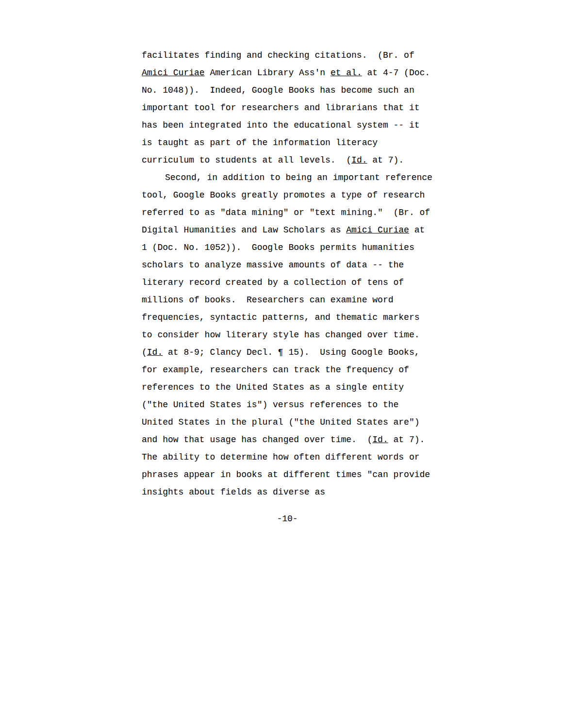facilitates finding and checking citations. (Br. of Amici Curiae American Library Ass'n et al. at 4-7 (Doc. No. 1048)). Indeed, Google Books has become such an important tool for researchers and librarians that it has been integrated into the educational system -- it is taught as part of the information literacy curriculum to students at all levels. (Id. at 7).
Second, in addition to being an important reference tool, Google Books greatly promotes a type of research referred to as "data mining" or "text mining." (Br. of Digital Humanities and Law Scholars as Amici Curiae at 1 (Doc. No. 1052)). Google Books permits humanities scholars to analyze massive amounts of data -- the literary record created by a collection of tens of millions of books. Researchers can examine word frequencies, syntactic patterns, and thematic markers to consider how literary style has changed over time. (Id. at 8-9; Clancy Decl. ¶ 15). Using Google Books, for example, researchers can track the frequency of references to the United States as a single entity ("the United States is") versus references to the United States in the plural ("the United States are") and how that usage has changed over time. (Id. at 7). The ability to determine how often different words or phrases appear in books at different times "can provide insights about fields as diverse as
-10-